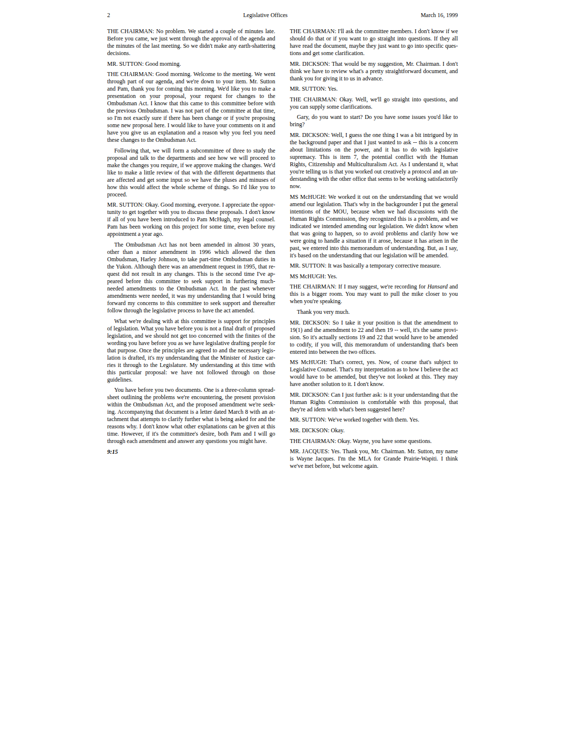2 Legislative Offices March 16, 1999
THE CHAIRMAN: No problem. We started a couple of minutes late. Before you came, we just went through the approval of the agenda and the minutes of the last meeting. So we didn't make any earth-shattering decisions.
MR. SUTTON: Good morning.
THE CHAIRMAN: Good morning. Welcome to the meeting. We went through part of our agenda, and we're down to your item. Mr. Sutton and Pam, thank you for coming this morning. We'd like you to make a presentation on your proposal, your request for changes to the Ombudsman Act. I know that this came to this committee before with the previous Ombudsman. I was not part of the committee at that time, so I'm not exactly sure if there has been change or if you're proposing some new proposal here. I would like to have your comments on it and have you give us an explanation and a reason why you feel you need these changes to the Ombudsman Act.
Following that, we will form a subcommittee of three to study the proposal and talk to the departments and see how we will proceed to make the changes you require, if we approve making the changes. We'd like to make a little review of that with the different departments that are affected and get some input so we have the pluses and minuses of how this would affect the whole scheme of things. So I'd like you to proceed.
MR. SUTTON: Okay. Good morning, everyone. I appreciate the opportunity to get together with you to discuss these proposals. I don't know if all of you have been introduced to Pam McHugh, my legal counsel. Pam has been working on this project for some time, even before my appointment a year ago.
The Ombudsman Act has not been amended in almost 30 years, other than a minor amendment in 1996 which allowed the then Ombudsman, Harley Johnson, to take part-time Ombudsman duties in the Yukon. Although there was an amendment request in 1995, that request did not result in any changes. This is the second time I've appeared before this committee to seek support in furthering much-needed amendments to the Ombudsman Act. In the past whenever amendments were needed, it was my understanding that I would bring forward my concerns to this committee to seek support and thereafter follow through the legislative process to have the act amended.
What we're dealing with at this committee is support for principles of legislation. What you have before you is not a final draft of proposed legislation, and we should not get too concerned with the finites of the wording you have before you as we have legislative drafting people for that purpose. Once the principles are agreed to and the necessary legislation is drafted, it's my understanding that the Minister of Justice carries it through to the Legislature. My understanding at this time with this particular proposal: we have not followed through on those guidelines.
You have before you two documents. One is a three-column spreadsheet outlining the problems we're encountering, the present provision within the Ombudsman Act, and the proposed amendment we're seeking. Accompanying that document is a letter dated March 8 with an attachment that attempts to clarify further what is being asked for and the reasons why. I don't know what other explanations can be given at this time. However, if it's the committee's desire, both Pam and I will go through each amendment and answer any questions you might have.
9:15
THE CHAIRMAN: I'll ask the committee members. I don't know if we should do that or if you want to go straight into questions. If they all have read the document, maybe they just want to go into specific questions and get some clarification.
MR. DICKSON: That would be my suggestion, Mr. Chairman. I don't think we have to review what's a pretty straightforward document, and thank you for giving it to us in advance.
MR. SUTTON: Yes.
THE CHAIRMAN: Okay. Well, we'll go straight into questions, and you can supply some clarifications.
Gary, do you want to start? Do you have some issues you'd like to bring?
MR. DICKSON: Well, I guess the one thing I was a bit intrigued by in the background paper and that I just wanted to ask -- this is a concern about limitations on the power, and it has to do with legislative supremacy. This is item 7, the potential conflict with the Human Rights, Citizenship and Multiculturalism Act. As I understand it, what you're telling us is that you worked out creatively a protocol and an understanding with the other office that seems to be working satisfactorily now.
MS McHUGH: We worked it out on the understanding that we would amend our legislation. That's why in the backgrounder I put the general intentions of the MOU, because when we had discussions with the Human Rights Commission, they recognized this is a problem, and we indicated we intended amending our legislation. We didn't know when that was going to happen, so to avoid problems and clarify how we were going to handle a situation if it arose, because it has arisen in the past, we entered into this memorandum of understanding. But, as I say, it's based on the understanding that our legislation will be amended.
MR. SUTTON: It was basically a temporary corrective measure.
MS McHUGH: Yes.
THE CHAIRMAN: If I may suggest, we're recording for Hansard and this is a bigger room. You may want to pull the mike closer to you when you're speaking.
Thank you very much.
MR. DICKSON: So I take it your position is that the amendment to 19(1) and the amendment to 22 and then 19 -- well, it's the same provision. So it's actually sections 19 and 22 that would have to be amended to codify, if you will, this memorandum of understanding that's been entered into between the two offices.
MS McHUGH: That's correct, yes. Now, of course that's subject to Legislative Counsel. That's my interpretation as to how I believe the act would have to be amended, but they've not looked at this. They may have another solution to it. I don't know.
MR. DICKSON: Can I just further ask: is it your understanding that the Human Rights Commission is comfortable with this proposal, that they're ad idem with what's been suggested here?
MR. SUTTON: We've worked together with them. Yes.
MR. DICKSON: Okay.
THE CHAIRMAN: Okay. Wayne, you have some questions.
MR. JACQUES: Yes. Thank you, Mr. Chairman. Mr. Sutton, my name is Wayne Jacques. I'm the MLA for Grande Prairie-Wapiti. I think we've met before, but welcome again.